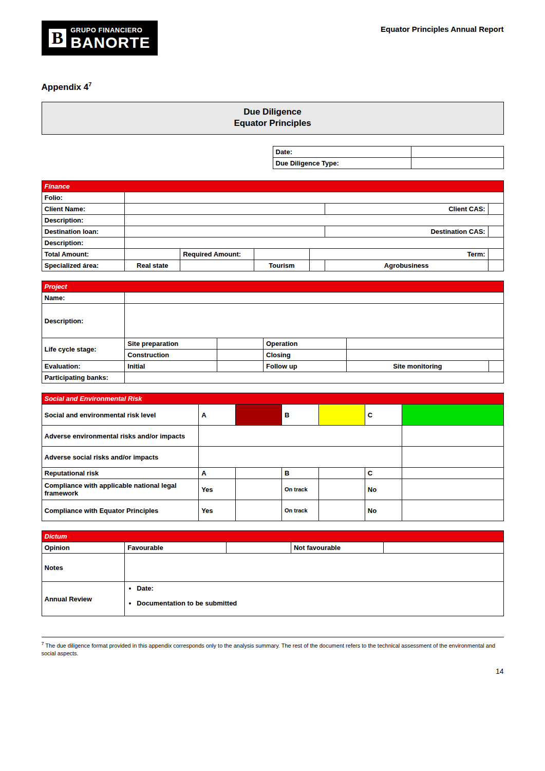BGRUPO FINANCIERO
BANORTE
Equator Principles Annual Report
Appendix 47
Due Diligence
Equator Principles
| Date: | |
| Due Diligence Type: | |
| Finance |
| Folio: | |
| Client Name: | | Client CAS: | |
| Description: | |
| Destination loan: | | Destination CAS: | |
| Description: | |
| Total Amount: | | Required Amount: | | Term: | |
| Specialized área: | Real state | | Tourism | | Agrobusiness | |
| Project |
| Name: | |
| Description: | |
| Life cycle stage: | Site preparation | | Operation | |
| Construction | | Closing | |
| Evaluation: | Initial | | Follow up | Site monitoring | |
| Participating banks: | |
| Social and Environmental Risk |
| Social and environmental risk level | A | | B | | C | |
| Adverse environmental risks and/or impacts | | |
| Adverse social risks and/or impacts | | |
| Reputational risk | A | | B | | C | |
| Compliance with applicable national legal framework | Yes | | On track | | No | |
| Compliance with Equator Principles | Yes | | On track | | No | |
| Dictum |
| Opinion | Favourable | | Not favourable | |
| Notes | |
| Annual Review | Date: Documentation to be submitted |
7 The due diligence format provided in this appendix corresponds only to the analysis summary. The rest of the document refers to the technical assessment of the environmental and social aspects.
14